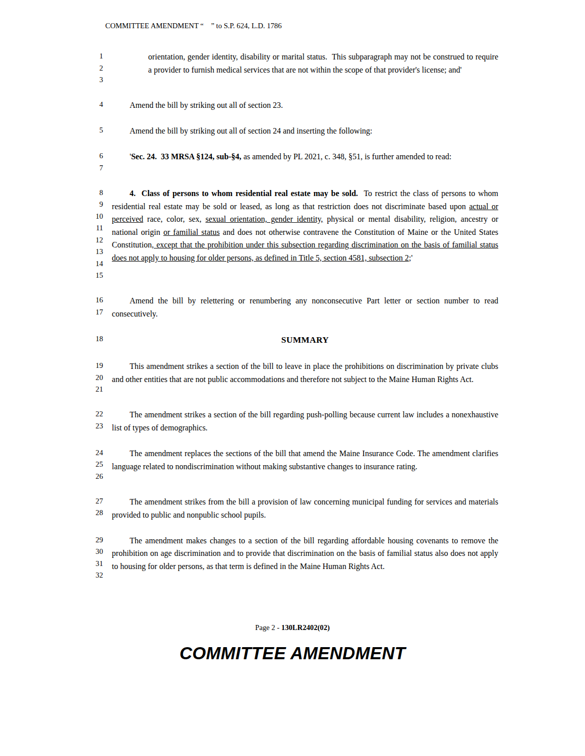COMMITTEE AMENDMENT “ ” to S.P. 624, L.D. 1786
1
2
3
orientation, gender identity, disability or marital status. This subparagraph may not be construed to require a provider to furnish medical services that are not within the scope of that provider's license; and'
4
Amend the bill by striking out all of section 23.
5
Amend the bill by striking out all of section 24 and inserting the following:
6
7
'Sec. 24. 33 MRSA §124, sub-§4, as amended by PL 2021, c. 348, §51, is further amended to read:
8
9
10
11
12
13
14
15
4. Class of persons to whom residential real estate may be sold. To restrict the class of persons to whom residential real estate may be sold or leased, as long as that restriction does not discriminate based upon actual or perceived race, color, sex, sexual orientation, gender identity, physical or mental disability, religion, ancestry or national origin or familial status and does not otherwise contravene the Constitution of Maine or the United States Constitution, except that the prohibition under this subsection regarding discrimination on the basis of familial status does not apply to housing for older persons, as defined in Title 5, section 4581, subsection 2;'
16
17
Amend the bill by relettering or renumbering any nonconsecutive Part letter or section number to read consecutively.
18
SUMMARY
19
20
21
This amendment strikes a section of the bill to leave in place the prohibitions on discrimination by private clubs and other entities that are not public accommodations and therefore not subject to the Maine Human Rights Act.
22
23
The amendment strikes a section of the bill regarding push-polling because current law includes a nonexhaustive list of types of demographics.
24
25
26
The amendment replaces the sections of the bill that amend the Maine Insurance Code. The amendment clarifies language related to nondiscrimination without making substantive changes to insurance rating.
27
28
The amendment strikes from the bill a provision of law concerning municipal funding for services and materials provided to public and nonpublic school pupils.
29
30
31
32
The amendment makes changes to a section of the bill regarding affordable housing covenants to remove the prohibition on age discrimination and to provide that discrimination on the basis of familial status also does not apply to housing for older persons, as that term is defined in the Maine Human Rights Act.
Page 2 - 130LR2402(02)
COMMITTEE AMENDMENT